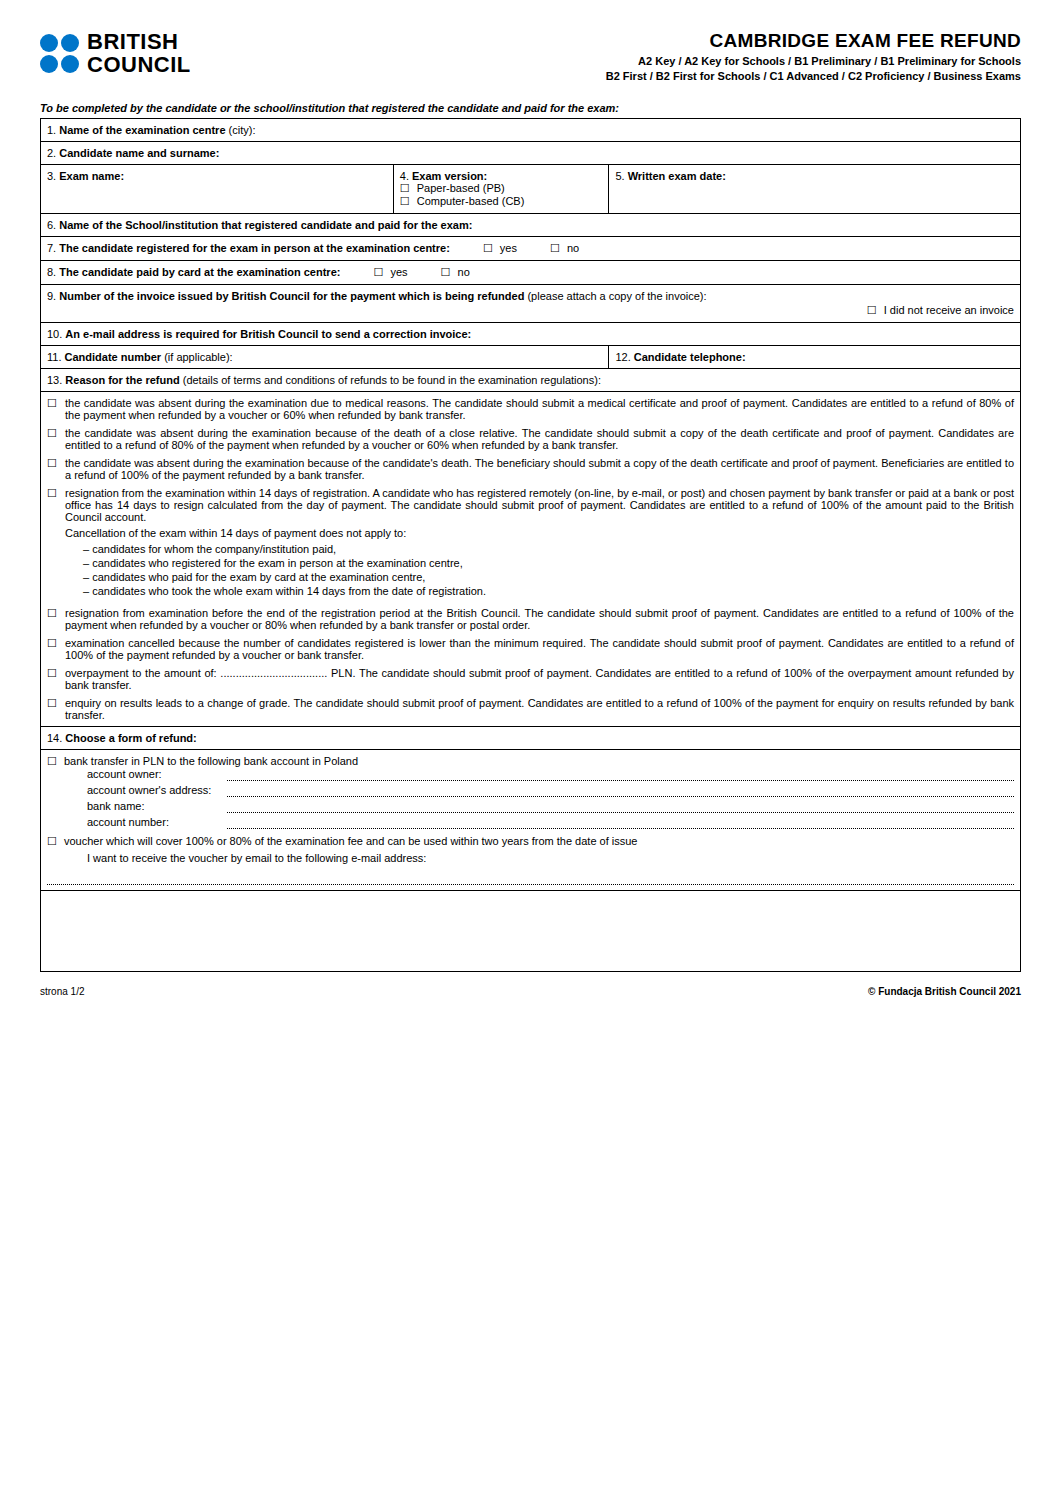BRITISH
COUNCIL
CAMBRIDGE EXAM FEE REFUND
A2 Key / A2 Key for Schools / B1 Preliminary / B1 Preliminary for Schools
B2 First / B2 First for Schools / C1 Advanced / C2 Proficiency / Business Exams
To be completed by the candidate or the school/institution that registered the candidate and paid for the exam:
| 1. Name of the examination centre (city): |
| 2. Candidate name and surname: |
| 3. Exam name: | 4. Exam version: ☐ Paper-based (PB) ☐ Computer-based (CB) | 5. Written exam date: |
| 6. Name of the School/institution that registered candidate and paid for the exam: |
| 7. The candidate registered for the exam in person at the examination centre: ☐ yes ☐ no |
| 8. The candidate paid by card at the examination centre: ☐ yes ☐ no |
| 9. Number of the invoice issued by British Council for the payment which is being refunded (please attach a copy of the invoice): ☐ I did not receive an invoice |
| 10. An e-mail address is required for British Council to send a correction invoice: |
| 11. Candidate number (if applicable): | 12. Candidate telephone: |
| 13. Reason for the refund (details of terms and conditions of refunds to be found in the examination regulations): |
| ☐ the candidate was absent during the examination due to medical reasons. The candidate should submit a medical certificate and proof of payment. Candidates are entitled to a refund of 80% of the payment when refunded by a voucher or 60% when refunded by bank transfer. ☐ the candidate was absent during the examination because of the death of a close relative. The candidate should submit a copy of the death certificate and proof of payment. Candidates are entitled to a refund of 80% of the payment when refunded by a voucher or 60% when refunded by a bank transfer. ☐ the candidate was absent during the examination because of the candidate's death. The beneficiary should submit a copy of the death certificate and proof of payment. Beneficiaries are entitled to a refund of 100% of the payment refunded by a bank transfer. ☐ resignation from the examination within 14 days of registration. A candidate who has registered remotely (on-line, by e-mail, or post) and chosen payment by bank transfer or paid at a bank or post office has 14 days to resign calculated from the day of payment. The candidate should submit proof of payment. Candidates are entitled to a refund of 100% of the amount paid to the British Council account. Cancellation of the exam within 14 days of payment does not apply to: – candidates for whom the company/institution paid, – candidates who registered for the exam in person at the examination centre, – candidates who paid for the exam by card at the examination centre, – candidates who took the whole exam within 14 days from the date of registration. ☐ resignation from examination before the end of the registration period at the British Council. The candidate should submit proof of payment. Candidates are entitled to a refund of 100% of the payment when refunded by a voucher or 80% when refunded by a bank transfer or postal order. ☐ examination cancelled because the number of candidates registered is lower than the minimum required. The candidate should submit proof of payment. Candidates are entitled to a refund of 100% of the payment refunded by a voucher or bank transfer. ☐ overpayment to the amount of: ................................... PLN. The candidate should submit proof of payment. Candidates are entitled to a refund of 100% of the overpayment amount refunded by bank transfer. ☐ enquiry on results leads to a change of grade. The candidate should submit proof of payment. Candidates are entitled to a refund of 100% of the payment for enquiry on results refunded by bank transfer. |
| 14. Choose a form of refund: |
| ☐ bank transfer in PLN to the following bank account in Poland account owner: account owner's address: bank name: account number: ☐ voucher which will cover 100% or 80% of the examination fee and can be used within two years from the date of issue I want to receive the voucher by email to the following e-mail address: |
strona 1/2
© Fundacja British Council 2021